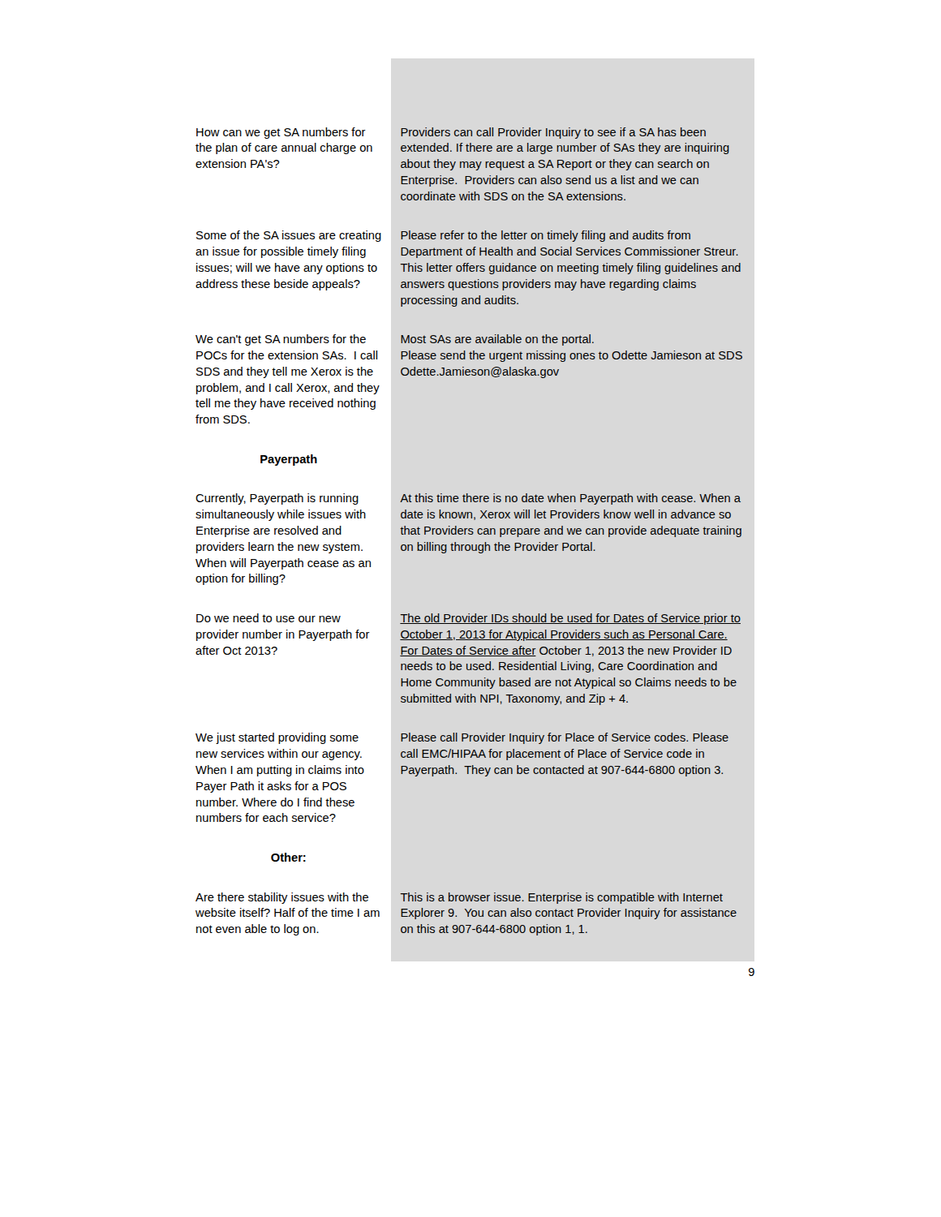| How can we get SA numbers for the plan of care annual charge on extension PA's? | Providers can call Provider Inquiry to see if a SA has been extended. If there are a large number of SAs they are inquiring about they may request a SA Report or they can search on Enterprise. Providers can also send us a list and we can coordinate with SDS on the SA extensions. |
| Some of the SA issues are creating an issue for possible timely filing issues; will we have any options to address these beside appeals? | Please refer to the letter on timely filing and audits from Department of Health and Social Services Commissioner Streur. This letter offers guidance on meeting timely filing guidelines and answers questions providers may have regarding claims processing and audits. |
| We can't get SA numbers for the POCs for the extension SAs. I call SDS and they tell me Xerox is the problem, and I call Xerox, and they tell me they have received nothing from SDS. | Most SAs are available on the portal. Please send the urgent missing ones to Odette Jamieson at SDS Odette.Jamieson@alaska.gov |
| Payerpath | |
| Currently, Payerpath is running simultaneously while issues with Enterprise are resolved and providers learn the new system. When will Payerpath cease as an option for billing? | At this time there is no date when Payerpath with cease. When a date is known, Xerox will let Providers know well in advance so that Providers can prepare and we can provide adequate training on billing through the Provider Portal. |
| Do we need to use our new provider number in Payerpath for after Oct 2013? | The old Provider IDs should be used for Dates of Service prior to October 1, 2013 for Atypical Providers such as Personal Care. For Dates of Service after October 1, 2013 the new Provider ID needs to be used. Residential Living, Care Coordination and Home Community based are not Atypical so Claims needs to be submitted with NPI, Taxonomy, and Zip + 4. |
| We just started providing some new services within our agency. When I am putting in claims into Payer Path it asks for a POS number. Where do I find these numbers for each service? | Please call Provider Inquiry for Place of Service codes. Please call EMC/HIPAA for placement of Place of Service code in Payerpath. They can be contacted at 907-644-6800 option 3. |
| Other: | |
| Are there stability issues with the website itself? Half of the time I am not even able to log on. | This is a browser issue. Enterprise is compatible with Internet Explorer 9. You can also contact Provider Inquiry for assistance on this at 907-644-6800 option 1, 1. |
9